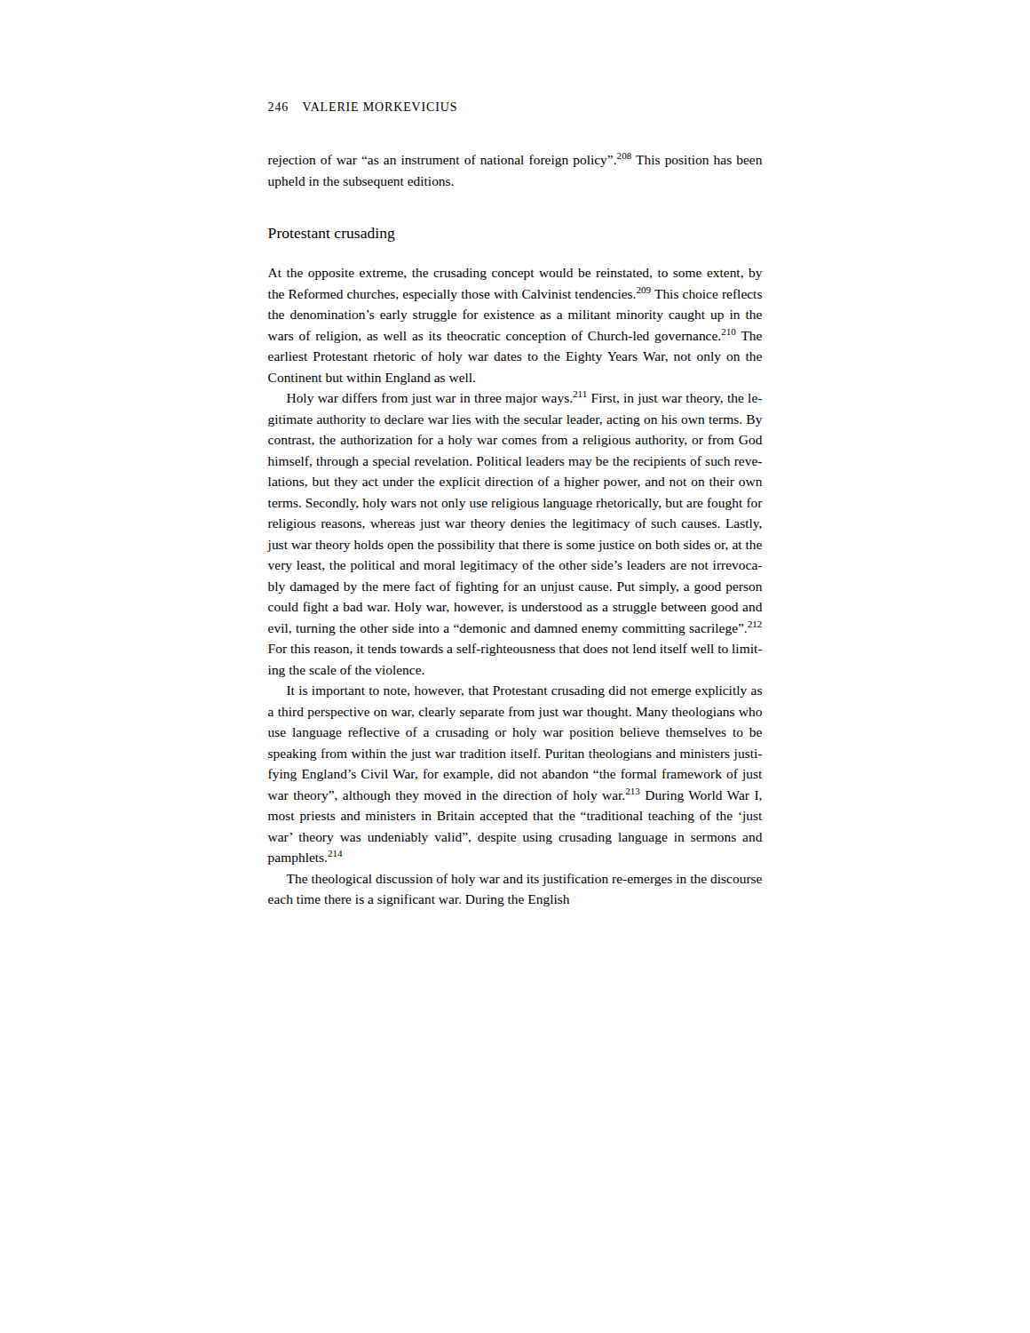246 Valerie Morkevicius
rejection of war “as an instrument of national foreign policy”.208 This position has been upheld in the subsequent editions.
Protestant crusading
At the opposite extreme, the crusading concept would be reinstated, to some extent, by the Reformed churches, especially those with Calvinist tendencies.209 This choice reflects the denomination’s early struggle for existence as a militant minority caught up in the wars of religion, as well as its theocratic conception of Church-led governance.210 The earliest Protestant rhetoric of holy war dates to the Eighty Years War, not only on the Continent but within England as well.
Holy war differs from just war in three major ways.211 First, in just war theory, the legitimate authority to declare war lies with the secular leader, acting on his own terms. By contrast, the authorization for a holy war comes from a religious authority, or from God himself, through a special revelation. Political leaders may be the recipients of such revelations, but they act under the explicit direction of a higher power, and not on their own terms. Secondly, holy wars not only use religious language rhetorically, but are fought for religious reasons, whereas just war theory denies the legitimacy of such causes. Lastly, just war theory holds open the possibility that there is some justice on both sides or, at the very least, the political and moral legitimacy of the other side’s leaders are not irrevocably damaged by the mere fact of fighting for an unjust cause. Put simply, a good person could fight a bad war. Holy war, however, is understood as a struggle between good and evil, turning the other side into a “demonic and damned enemy committing sacrilege”.212 For this reason, it tends towards a self-righteousness that does not lend itself well to limiting the scale of the violence.
It is important to note, however, that Protestant crusading did not emerge explicitly as a third perspective on war, clearly separate from just war thought. Many theologians who use language reflective of a crusading or holy war position believe themselves to be speaking from within the just war tradition itself. Puritan theologians and ministers justifying England’s Civil War, for example, did not abandon “the formal framework of just war theory”, although they moved in the direction of holy war.213 During World War I, most priests and ministers in Britain accepted that the “traditional teaching of the ‘just war’ theory was undeniably valid”, despite using crusading language in sermons and pamphlets.214
The theological discussion of holy war and its justification re-emerges in the discourse each time there is a significant war. During the English